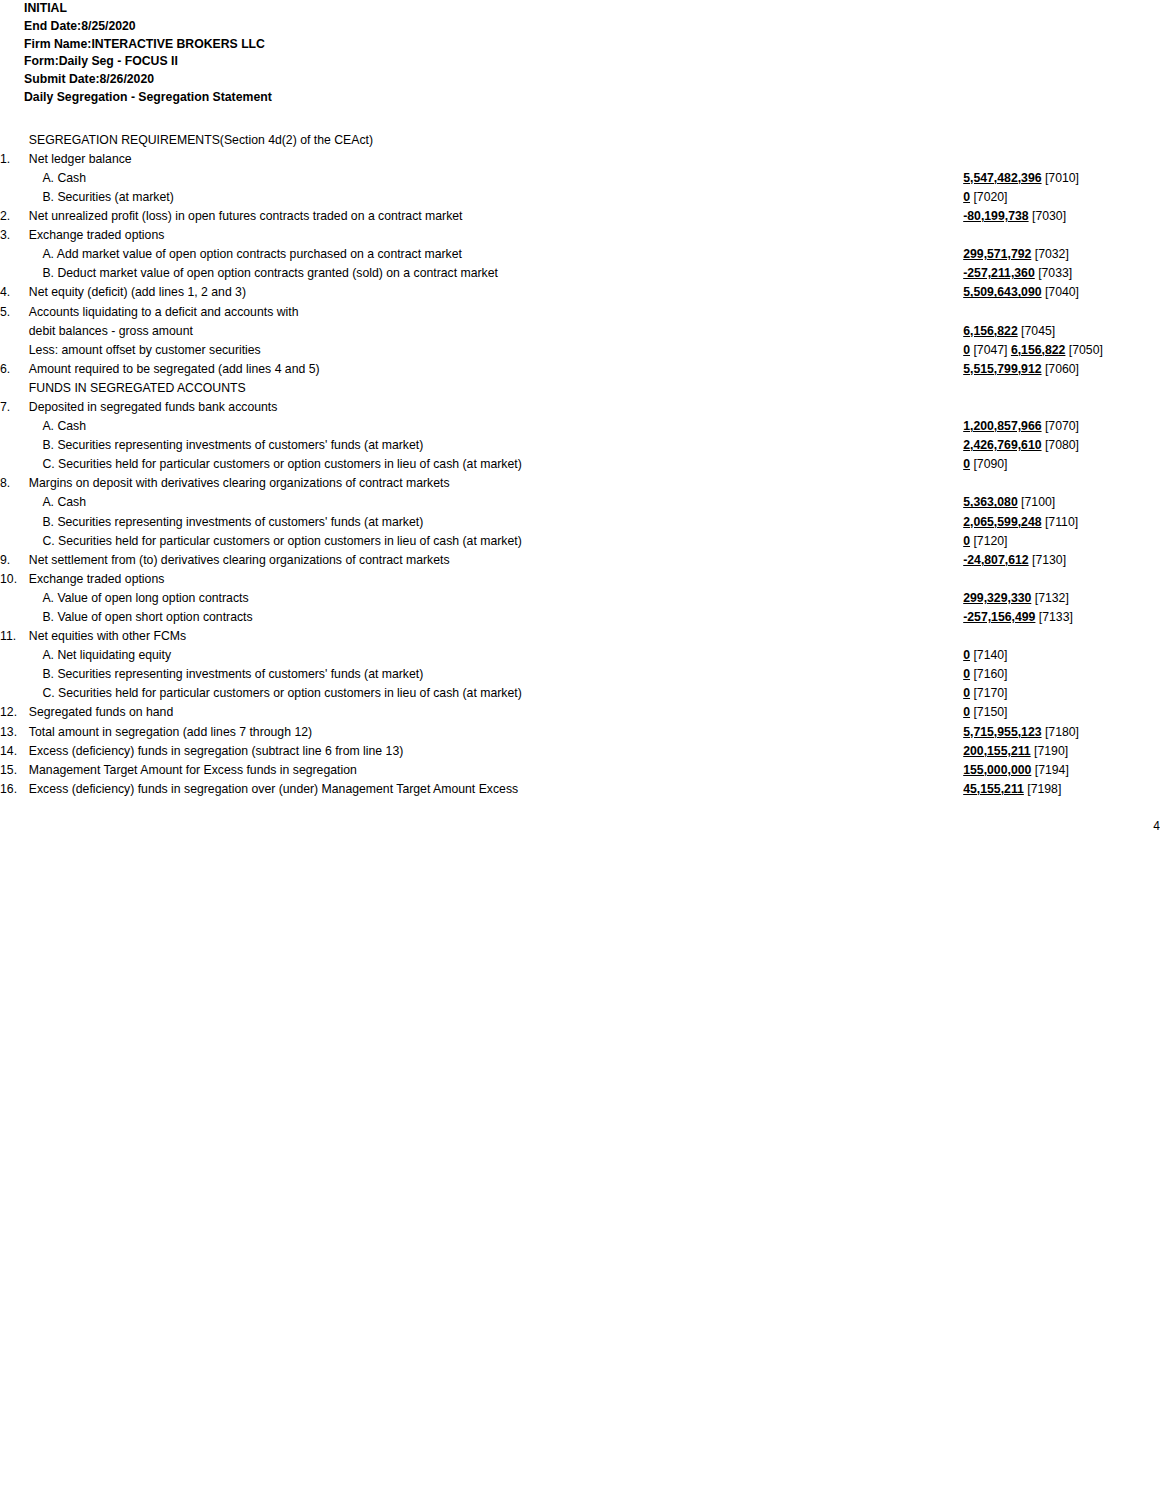INITIAL End Date:8/25/2020 Firm Name:INTERACTIVE BROKERS LLC Form:Daily Seg - FOCUS II Submit Date:8/26/2020 Daily Segregation - Segregation Statement
| | SEGREGATION REQUIREMENTS(Section 4d(2) of the CEAct) | |
| 1. | Net ledger balance | |
| | A. Cash | 5,547,482,396 [7010] |
| | B. Securities (at market) | 0 [7020] |
| 2. | Net unrealized profit (loss) in open futures contracts traded on a contract market | -80,199,738 [7030] |
| 3. | Exchange traded options | |
| | A. Add market value of open option contracts purchased on a contract market | 299,571,792 [7032] |
| | B. Deduct market value of open option contracts granted (sold) on a contract market | -257,211,360 [7033] |
| 4. | Net equity (deficit) (add lines 1, 2 and 3) | 5,509,643,090 [7040] |
| 5. | Accounts liquidating to a deficit and accounts with | |
| | debit balances - gross amount | 6,156,822 [7045] |
| | Less: amount offset by customer securities | 0 [7047] 6,156,822 [7050] |
| 6. | Amount required to be segregated (add lines 4 and 5) | 5,515,799,912 [7060] |
| | FUNDS IN SEGREGATED ACCOUNTS | |
| 7. | Deposited in segregated funds bank accounts | |
| | A. Cash | 1,200,857,966 [7070] |
| | B. Securities representing investments of customers' funds (at market) | 2,426,769,610 [7080] |
| | C. Securities held for particular customers or option customers in lieu of cash (at market) | 0 [7090] |
| 8. | Margins on deposit with derivatives clearing organizations of contract markets | |
| | A. Cash | 5,363,080 [7100] |
| | B. Securities representing investments of customers' funds (at market) | 2,065,599,248 [7110] |
| | C. Securities held for particular customers or option customers in lieu of cash (at market) | 0 [7120] |
| 9. | Net settlement from (to) derivatives clearing organizations of contract markets | -24,807,612 [7130] |
| 10. | Exchange traded options | |
| | A. Value of open long option contracts | 299,329,330 [7132] |
| | B. Value of open short option contracts | -257,156,499 [7133] |
| 11. | Net equities with other FCMs | |
| | A. Net liquidating equity | 0 [7140] |
| | B. Securities representing investments of customers' funds (at market) | 0 [7160] |
| | C. Securities held for particular customers or option customers in lieu of cash (at market) | 0 [7170] |
| 12. | Segregated funds on hand | 0 [7150] |
| 13. | Total amount in segregation (add lines 7 through 12) | 5,715,955,123 [7180] |
| 14. | Excess (deficiency) funds in segregation (subtract line 6 from line 13) | 200,155,211 [7190] |
| 15. | Management Target Amount for Excess funds in segregation | 155,000,000 [7194] |
| 16. | Excess (deficiency) funds in segregation over (under) Management Target Amount Excess | 45,155,211 [7198] |
4